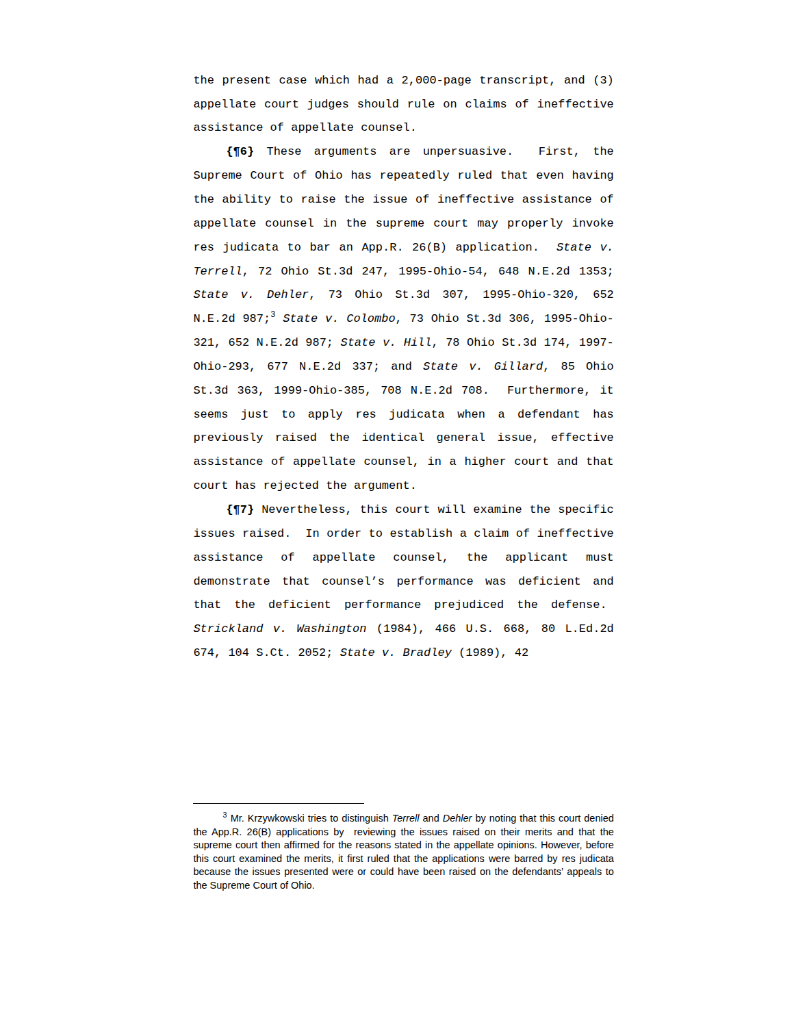the present case which had a 2,000-page transcript, and (3) appellate court judges should rule on claims of ineffective assistance of appellate counsel.
{¶6} These arguments are unpersuasive. First, the Supreme Court of Ohio has repeatedly ruled that even having the ability to raise the issue of ineffective assistance of appellate counsel in the supreme court may properly invoke res judicata to bar an App.R. 26(B) application. State v. Terrell, 72 Ohio St.3d 247, 1995-Ohio-54, 648 N.E.2d 1353; State v. Dehler, 73 Ohio St.3d 307, 1995-Ohio-320, 652 N.E.2d 987;3 State v. Colombo, 73 Ohio St.3d 306, 1995-Ohio-321, 652 N.E.2d 987; State v. Hill, 78 Ohio St.3d 174, 1997-Ohio-293, 677 N.E.2d 337; and State v. Gillard, 85 Ohio St.3d 363, 1999-Ohio-385, 708 N.E.2d 708. Furthermore, it seems just to apply res judicata when a defendant has previously raised the identical general issue, effective assistance of appellate counsel, in a higher court and that court has rejected the argument.
{¶7} Nevertheless, this court will examine the specific issues raised. In order to establish a claim of ineffective assistance of appellate counsel, the applicant must demonstrate that counsel’s performance was deficient and that the deficient performance prejudiced the defense. Strickland v. Washington (1984), 466 U.S. 668, 80 L.Ed.2d 674, 104 S.Ct. 2052; State v. Bradley (1989), 42
3 Mr. Krzywkowski tries to distinguish Terrell and Dehler by noting that this court denied the App.R. 26(B) applications by reviewing the issues raised on their merits and that the supreme court then affirmed for the reasons stated in the appellate opinions. However, before this court examined the merits, it first ruled that the applications were barred by res judicata because the issues presented were or could have been raised on the defendants’ appeals to the Supreme Court of Ohio.